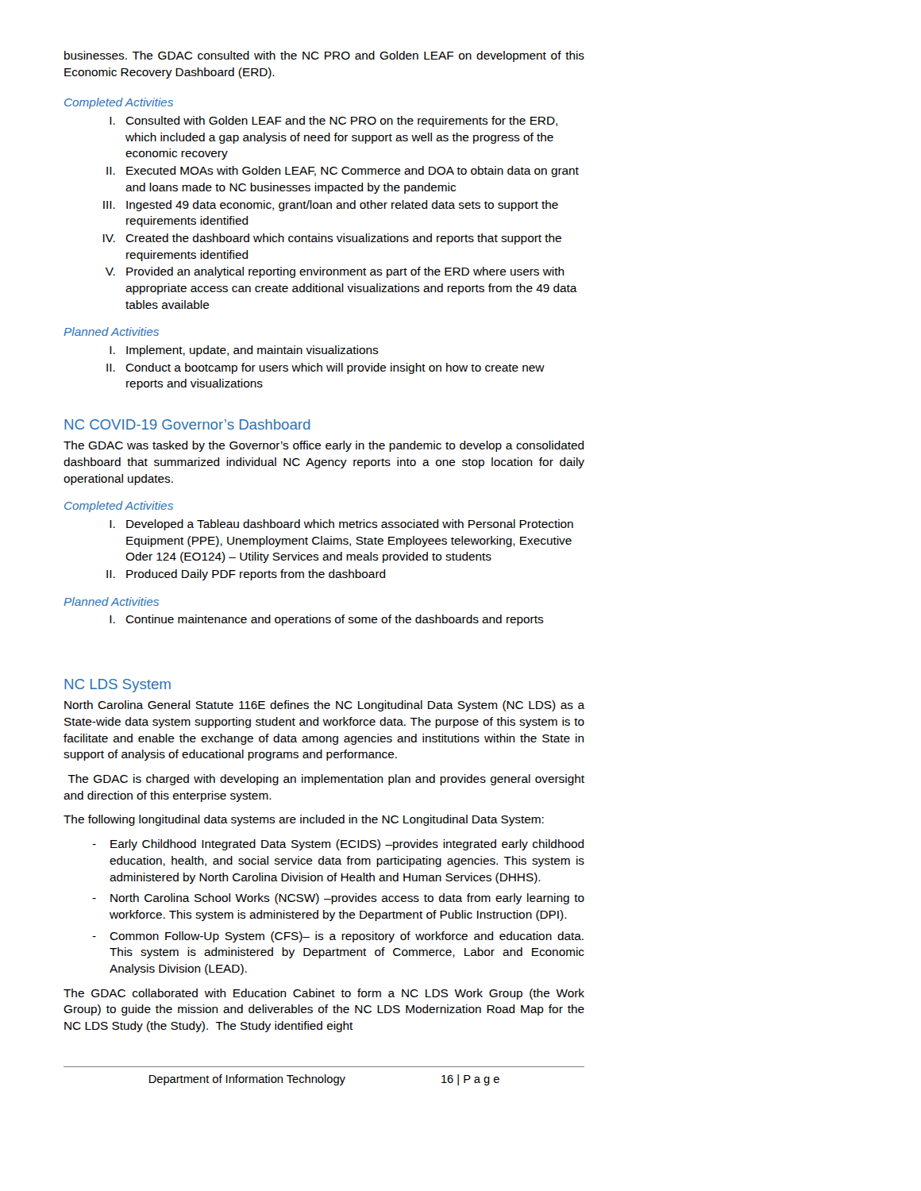businesses. The GDAC consulted with the NC PRO and Golden LEAF on development of this Economic Recovery Dashboard (ERD).
Completed Activities
Consulted with Golden LEAF and the NC PRO on the requirements for the ERD, which included a gap analysis of need for support as well as the progress of the economic recovery
Executed MOAs with Golden LEAF, NC Commerce and DOA to obtain data on grant and loans made to NC businesses impacted by the pandemic
Ingested 49 data economic, grant/loan and other related data sets to support the requirements identified
Created the dashboard which contains visualizations and reports that support the requirements identified
Provided an analytical reporting environment as part of the ERD where users with appropriate access can create additional visualizations and reports from the 49 data tables available
Planned Activities
Implement, update, and maintain visualizations
Conduct a bootcamp for users which will provide insight on how to create new reports and visualizations
NC COVID-19 Governor’s Dashboard
The GDAC was tasked by the Governor’s office early in the pandemic to develop a consolidated dashboard that summarized individual NC Agency reports into a one stop location for daily operational updates.
Completed Activities
Developed a Tableau dashboard which metrics associated with Personal Protection Equipment (PPE), Unemployment Claims, State Employees teleworking, Executive Oder 124 (EO124) – Utility Services and meals provided to students
Produced Daily PDF reports from the dashboard
Planned Activities
Continue maintenance and operations of some of the dashboards and reports
NC LDS System
North Carolina General Statute 116E defines the NC Longitudinal Data System (NC LDS) as a State-wide data system supporting student and workforce data. The purpose of this system is to facilitate and enable the exchange of data among agencies and institutions within the State in support of analysis of educational programs and performance.
The GDAC is charged with developing an implementation plan and provides general oversight and direction of this enterprise system.
The following longitudinal data systems are included in the NC Longitudinal Data System:
Early Childhood Integrated Data System (ECIDS) –provides integrated early childhood education, health, and social service data from participating agencies. This system is administered by North Carolina Division of Health and Human Services (DHHS).
North Carolina School Works (NCSW) –provides access to data from early learning to workforce. This system is administered by the Department of Public Instruction (DPI).
Common Follow-Up System (CFS)– is a repository of workforce and education data. This system is administered by Department of Commerce, Labor and Economic Analysis Division (LEAD).
The GDAC collaborated with Education Cabinet to form a NC LDS Work Group (the Work Group) to guide the mission and deliverables of the NC LDS Modernization Road Map for the NC LDS Study (the Study). The Study identified eight
Department of Information Technology16 | P a g e